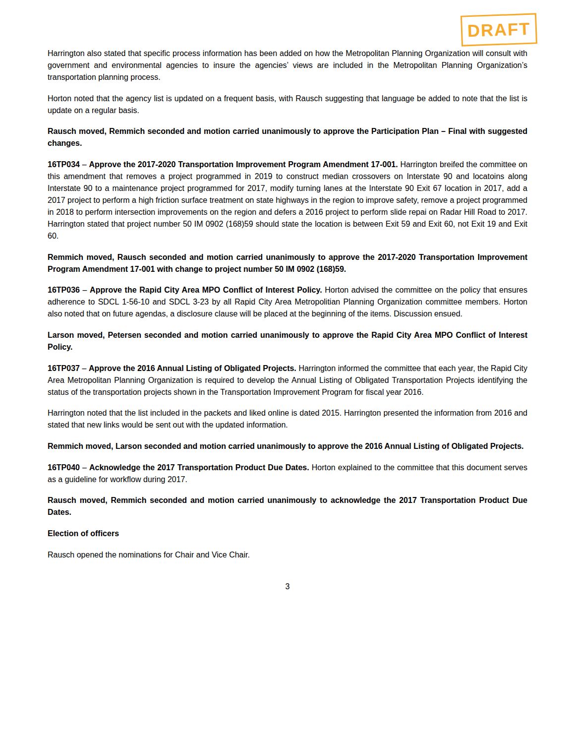DRAFT
Harrington also stated that specific process information has been added on how the Metropolitan Planning Organization will consult with government and environmental agencies to insure the agencies’ views are included in the Metropolitan Planning Organization’s transportation planning process.
Horton noted that the agency list is updated on a frequent basis, with Rausch suggesting that language be added to note that the list is update on a regular basis.
Rausch moved, Remmich seconded and motion carried unanimously to approve the Participation Plan – Final with suggested changes.
16TP034 – Approve the 2017-2020 Transportation Improvement Program Amendment 17-001. Harrington breifed the committee on this amendment that removes a project programmed in 2019 to construct median crossovers on Interstate 90 and locatoins along Interstate 90 to a maintenance project programmed for 2017, modify turning lanes at the Interstate 90 Exit 67 location in 2017, add a 2017 project to perform a high friction surface treatment on state highways in the region to improve safety, remove a project programmed in 2018 to perform intersection improvements on the region and defers a 2016 project to perform slide repai on Radar Hill Road to 2017. Harrington stated that project number 50 IM 0902 (168)59 should state the location is between Exit 59 and Exit 60, not Exit 19 and Exit 60.
Remmich moved, Rausch seconded and motion carried unanimously to approve the 2017-2020 Transportation Improvement Program Amendment 17-001 with change to project number 50 IM 0902 (168)59.
16TP036 – Approve the Rapid City Area MPO Conflict of Interest Policy. Horton advised the committee on the policy that ensures adherence to SDCL 1-56-10 and SDCL 3-23 by all Rapid City Area Metropolitian Planning Organization committee members. Horton also noted that on future agendas, a disclosure clause will be placed at the beginning of the items. Discussion ensued.
Larson moved, Petersen seconded and motion carried unanimously to approve the Rapid City Area MPO Conflict of Interest Policy.
16TP037 – Approve the 2016 Annual Listing of Obligated Projects. Harrington informed the committee that each year, the Rapid City Area Metropolitan Planning Organization is required to develop the Annual Listing of Obligated Transportation Projects identifying the status of the transportation projects shown in the Transportation Improvement Program for fiscal year 2016.
Harrington noted that the list included in the packets and liked online is dated 2015. Harrington presented the information from 2016 and stated that new links would be sent out with the updated information.
Remmich moved, Larson seconded and motion carried unanimously to approve the 2016 Annual Listing of Obligated Projects.
16TP040 – Acknowledge the 2017 Transportation Product Due Dates. Horton explained to the committee that this document serves as a guideline for workflow during 2017.
Rausch moved, Remmich seconded and motion carried unanimously to acknowledge the 2017 Transportation Product Due Dates.
Election of officers
Rausch opened the nominations for Chair and Vice Chair.
3